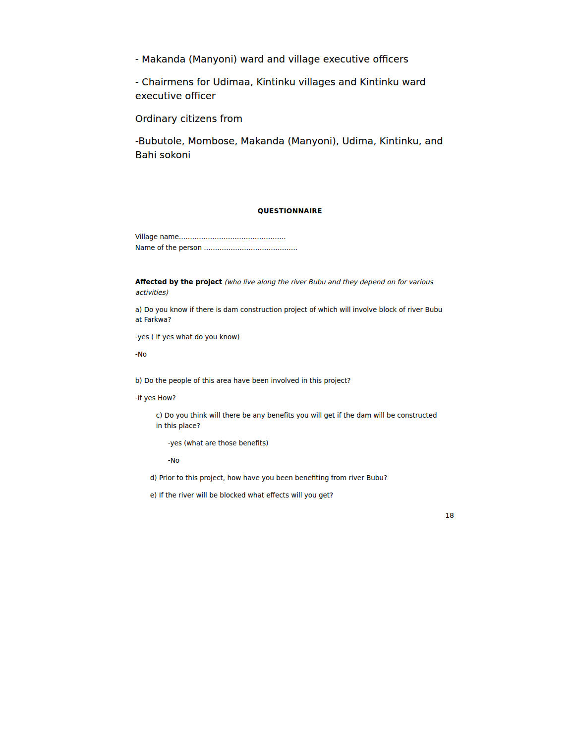- Makanda (Manyoni) ward and village executive officers
- Chairmens for Udimaa, Kintinku villages and Kintinku ward executive officer
Ordinary citizens from
-Bubutole, Mombose, Makanda (Manyoni), Udima, Kintinku, and Bahi sokoni
QUESTIONNAIRE
Village name…………………………………………
Name of the person ……………………………………
Affected by the project (who live along the river Bubu and they depend on for various activities)
a) Do you know if there is dam construction project of which will involve block of river Bubu at Farkwa?
-yes ( if yes what do you know)
-No
b) Do the people of this area have been involved in this project?
-if yes How?
c) Do you think will there be any benefits you will get if the dam will be constructed in this place?
-yes (what are those benefits)
-No
d) Prior to this project, how have you been benefiting from river Bubu?
e) If the river will be blocked what effects will you get?
18